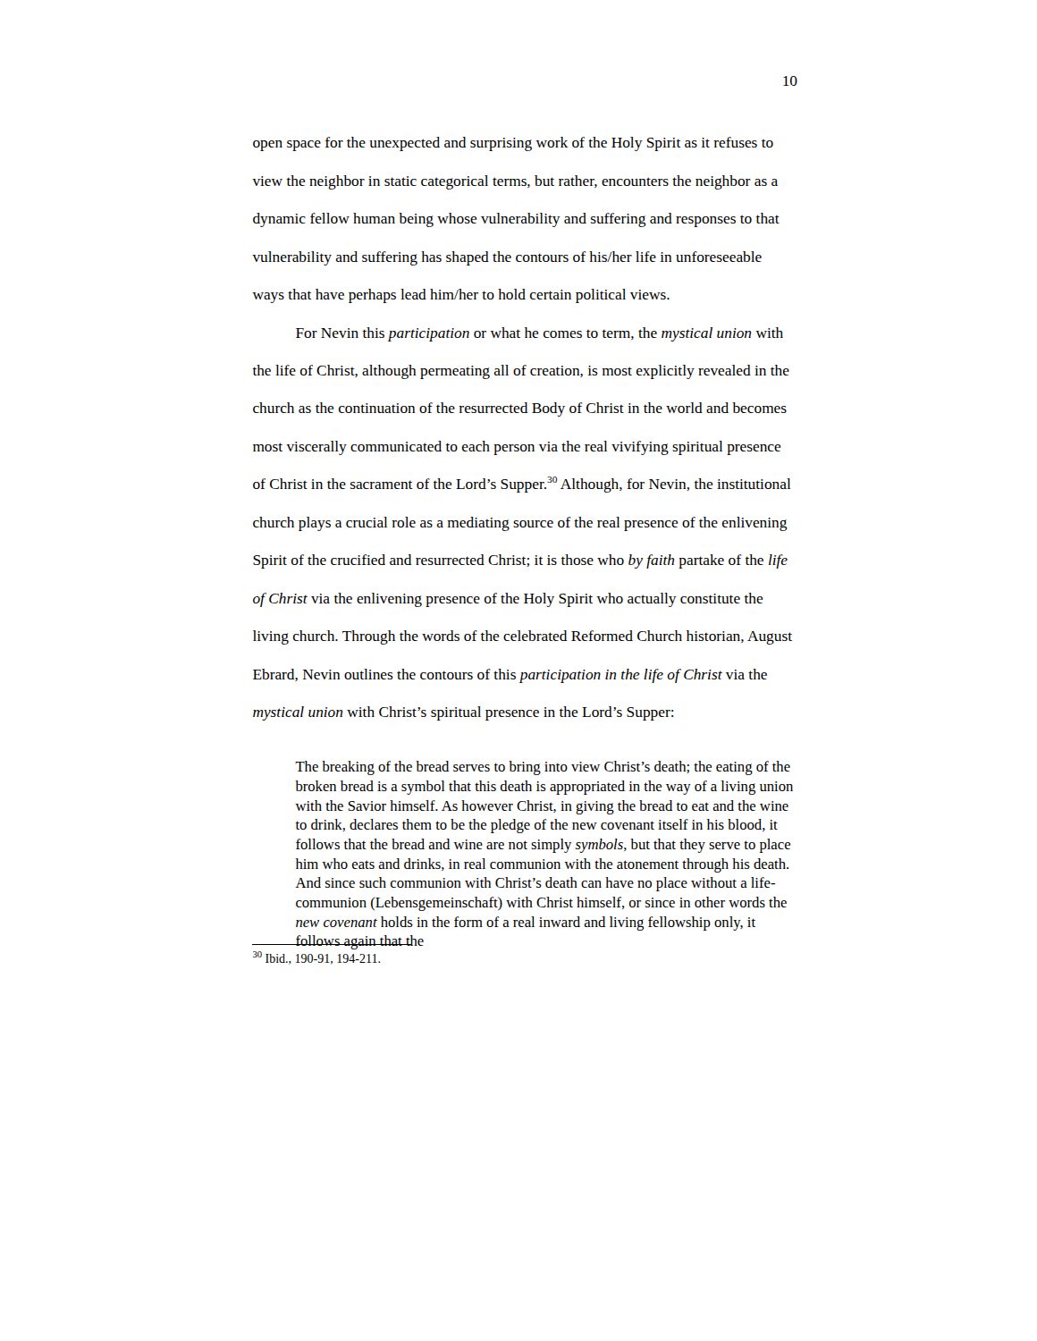10
open space for the unexpected and surprising work of the Holy Spirit as it refuses to view the neighbor in static categorical terms, but rather, encounters the neighbor as a dynamic fellow human being whose vulnerability and suffering and responses to that vulnerability and suffering has shaped the contours of his/her life in unforeseeable ways that have perhaps lead him/her to hold certain political views.
For Nevin this participation or what he comes to term, the mystical union with the life of Christ, although permeating all of creation, is most explicitly revealed in the church as the continuation of the resurrected Body of Christ in the world and becomes most viscerally communicated to each person via the real vivifying spiritual presence of Christ in the sacrament of the Lord’s Supper.30 Although, for Nevin, the institutional church plays a crucial role as a mediating source of the real presence of the enlivening Spirit of the crucified and resurrected Christ; it is those who by faith partake of the life of Christ via the enlivening presence of the Holy Spirit who actually constitute the living church. Through the words of the celebrated Reformed Church historian, August Ebrard, Nevin outlines the contours of this participation in the life of Christ via the mystical union with Christ’s spiritual presence in the Lord’s Supper:
The breaking of the bread serves to bring into view Christ’s death; the eating of the broken bread is a symbol that this death is appropriated in the way of a living union with the Savior himself. As however Christ, in giving the bread to eat and the wine to drink, declares them to be the pledge of the new covenant itself in his blood, it follows that the bread and wine are not simply symbols, but that they serve to place him who eats and drinks, in real communion with the atonement through his death. And since such communion with Christ’s death can have no place without a life-communion (Lebensgemeinschaft) with Christ himself, or since in other words the new covenant holds in the form of a real inward and living fellowship only, it follows again that the
30 Ibid., 190-91, 194-211.